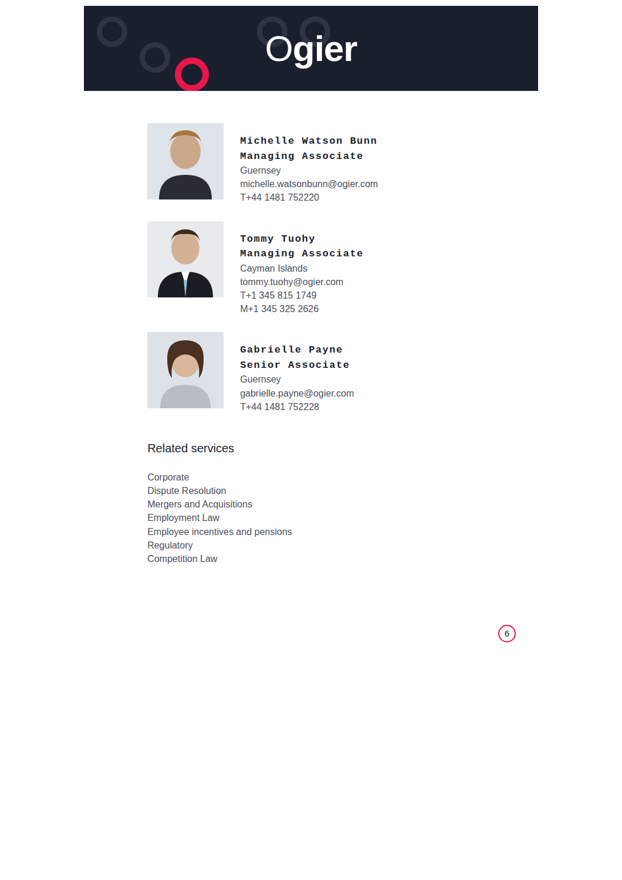Ogier
Michelle Watson Bunn
Managing Associate
Guernsey
michelle.watsonbunn@ogier.com
T+44 1481 752220
Tommy Tuohy
Managing Associate
Cayman Islands
tommy.tuohy@ogier.com
T+1 345 815 1749
M+1 345 325 2626
Gabrielle Payne
Senior Associate
Guernsey
gabrielle.payne@ogier.com
T+44 1481 752228
Related services
Corporate
Dispute Resolution
Mergers and Acquisitions
Employment Law
Employee incentives and pensions
Regulatory
Competition Law
6